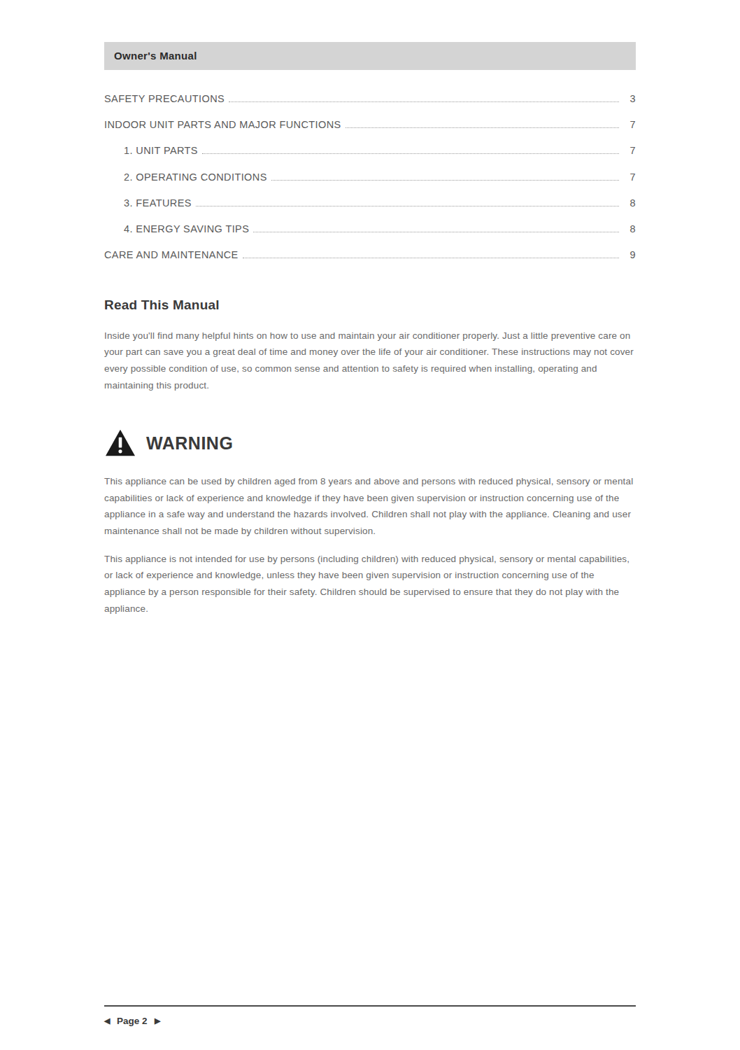Owner's Manual
SAFETY PRECAUTIONS 3
INDOOR UNIT PARTS AND MAJOR FUNCTIONS 7
1. UNIT PARTS 7
2. OPERATING CONDITIONS 7
3. FEATURES 8
4. ENERGY SAVING TIPS 8
CARE AND MAINTENANCE 9
Read This Manual
Inside you'll find many helpful hints on how to use and maintain your air conditioner properly. Just a little preventive care on your part can save you a great deal of time and money over the life of your air conditioner. These instructions may not cover every possible condition of use, so common sense and attention to safety is required when installing, operating and maintaining this product.
WARNING
This appliance can be used by children aged from 8 years and above and persons with reduced physical, sensory or mental capabilities or lack of experience and knowledge if they have been given supervision or instruction concerning use of the appliance in a safe way and understand the hazards involved. Children shall not play with the appliance. Cleaning and user maintenance shall not be made by children without supervision.
This appliance is not intended for use by persons (including children) with reduced physical, sensory or mental capabilities, or lack of experience and knowledge, unless they have been given supervision or instruction concerning use of the appliance by a person responsible for their safety. Children should be supervised to ensure that they do not play with the appliance.
◀ Page 2 ▶